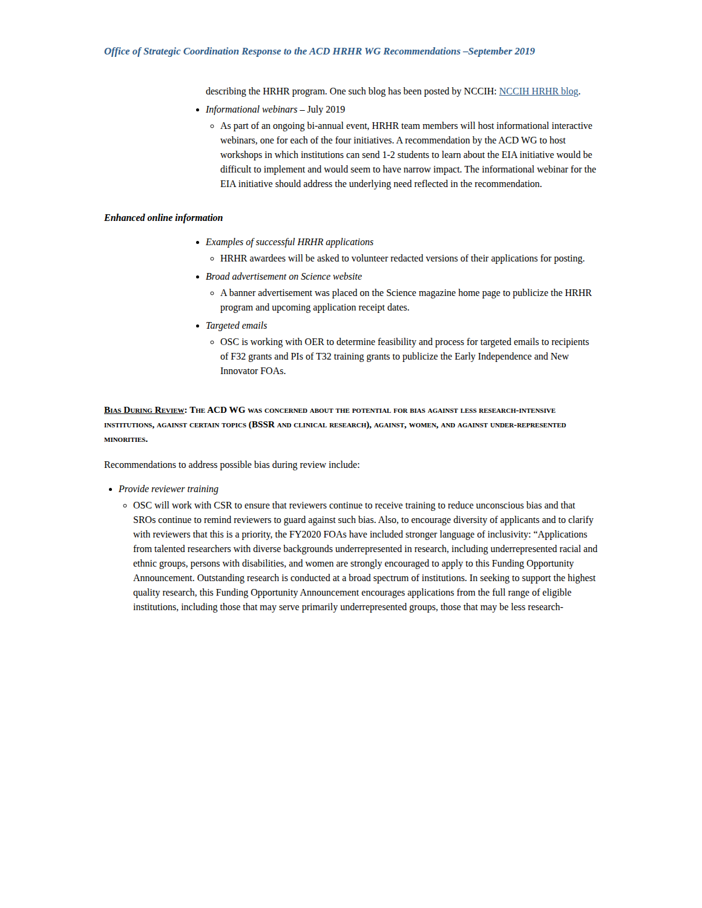Office of Strategic Coordination Response to the ACD HRHR WG Recommendations –September 2019
describing the HRHR program. One such blog has been posted by NCCIH: NCCIH HRHR blog.
Informational webinars – July 2019
As part of an ongoing bi-annual event, HRHR team members will host informational interactive webinars, one for each of the four initiatives. A recommendation by the ACD WG to host workshops in which institutions can send 1-2 students to learn about the EIA initiative would be difficult to implement and would seem to have narrow impact. The informational webinar for the EIA initiative should address the underlying need reflected in the recommendation.
Enhanced online information
Examples of successful HRHR applications
HRHR awardees will be asked to volunteer redacted versions of their applications for posting.
Broad advertisement on Science website
A banner advertisement was placed on the Science magazine home page to publicize the HRHR program and upcoming application receipt dates.
Targeted emails
OSC is working with OER to determine feasibility and process for targeted emails to recipients of F32 grants and PIs of T32 training grants to publicize the Early Independence and New Innovator FOAs.
Bias During Review: The ACD WG was concerned about the potential for bias against less research-intensive institutions, against certain topics (BSSR and clinical research), against, women, and against under-represented minorities.
Recommendations to address possible bias during review include:
Provide reviewer training
OSC will work with CSR to ensure that reviewers continue to receive training to reduce unconscious bias and that SROs continue to remind reviewers to guard against such bias. Also, to encourage diversity of applicants and to clarify with reviewers that this is a priority, the FY2020 FOAs have included stronger language of inclusivity: “Applications from talented researchers with diverse backgrounds underrepresented in research, including underrepresented racial and ethnic groups, persons with disabilities, and women are strongly encouraged to apply to this Funding Opportunity Announcement. Outstanding research is conducted at a broad spectrum of institutions. In seeking to support the highest quality research, this Funding Opportunity Announcement encourages applications from the full range of eligible institutions, including those that may serve primarily underrepresented groups, those that may be less research-